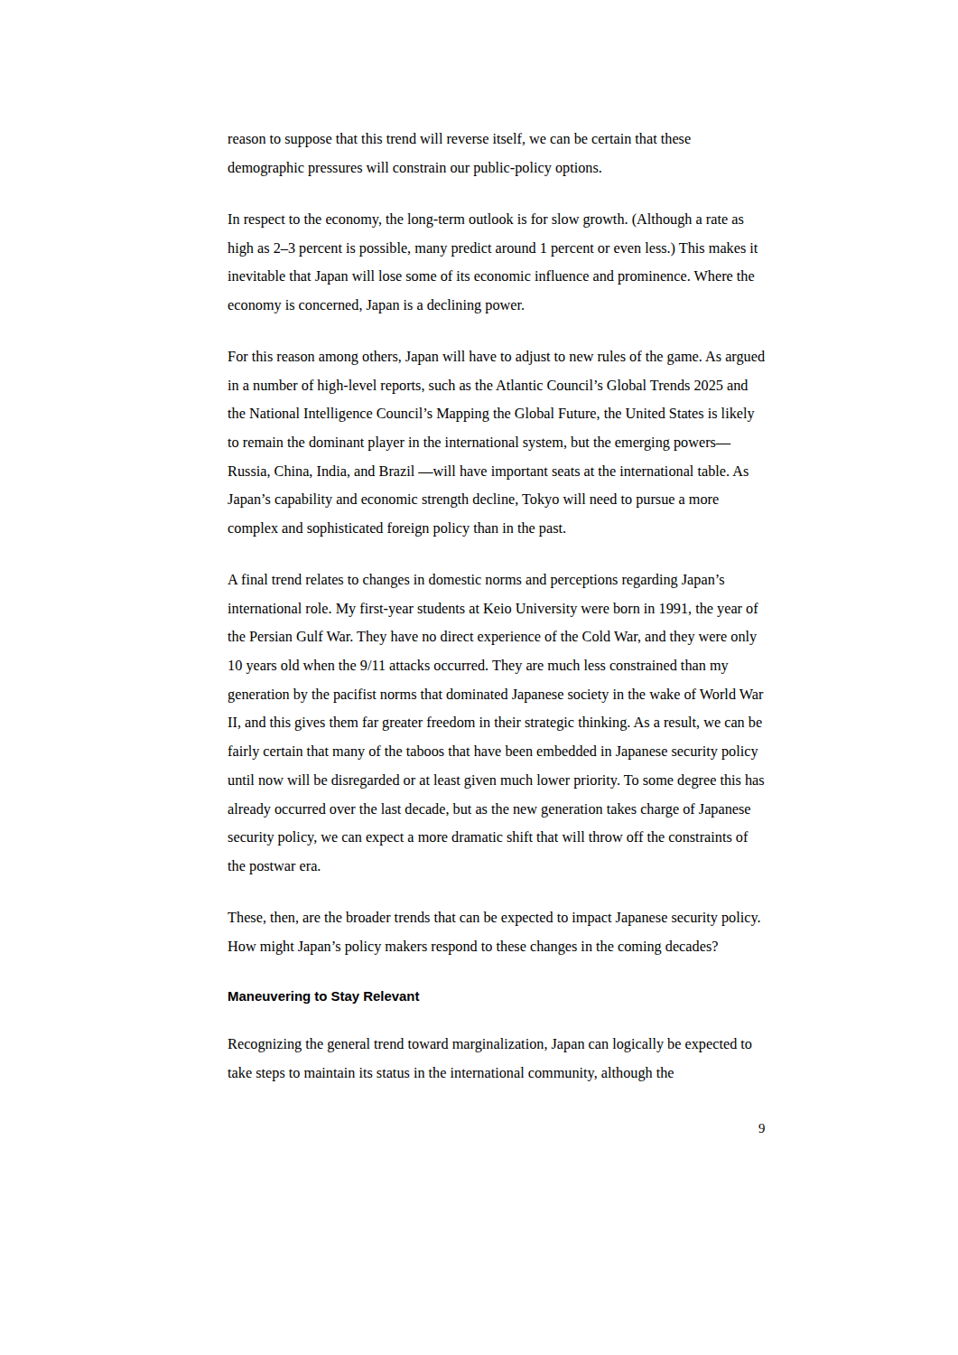reason to suppose that this trend will reverse itself, we can be certain that these demographic pressures will constrain our public-policy options.
In respect to the economy, the long-term outlook is for slow growth. (Although a rate as high as 2–3 percent is possible, many predict around 1 percent or even less.) This makes it inevitable that Japan will lose some of its economic influence and prominence. Where the economy is concerned, Japan is a declining power.
For this reason among others, Japan will have to adjust to new rules of the game. As argued in a number of high-level reports, such as the Atlantic Council’s Global Trends 2025 and the National Intelligence Council’s Mapping the Global Future, the United States is likely to remain the dominant player in the international system, but the emerging powers—Russia, China, India, and Brazil —will have important seats at the international table. As Japan’s capability and economic strength decline, Tokyo will need to pursue a more complex and sophisticated foreign policy than in the past.
A final trend relates to changes in domestic norms and perceptions regarding Japan’s international role. My first-year students at Keio University were born in 1991, the year of the Persian Gulf War. They have no direct experience of the Cold War, and they were only 10 years old when the 9/11 attacks occurred. They are much less constrained than my generation by the pacifist norms that dominated Japanese society in the wake of World War II, and this gives them far greater freedom in their strategic thinking. As a result, we can be fairly certain that many of the taboos that have been embedded in Japanese security policy until now will be disregarded or at least given much lower priority. To some degree this has already occurred over the last decade, but as the new generation takes charge of Japanese security policy, we can expect a more dramatic shift that will throw off the constraints of the postwar era.
These, then, are the broader trends that can be expected to impact Japanese security policy. How might Japan’s policy makers respond to these changes in the coming decades?
Maneuvering to Stay Relevant
Recognizing the general trend toward marginalization, Japan can logically be expected to take steps to maintain its status in the international community, although the
9